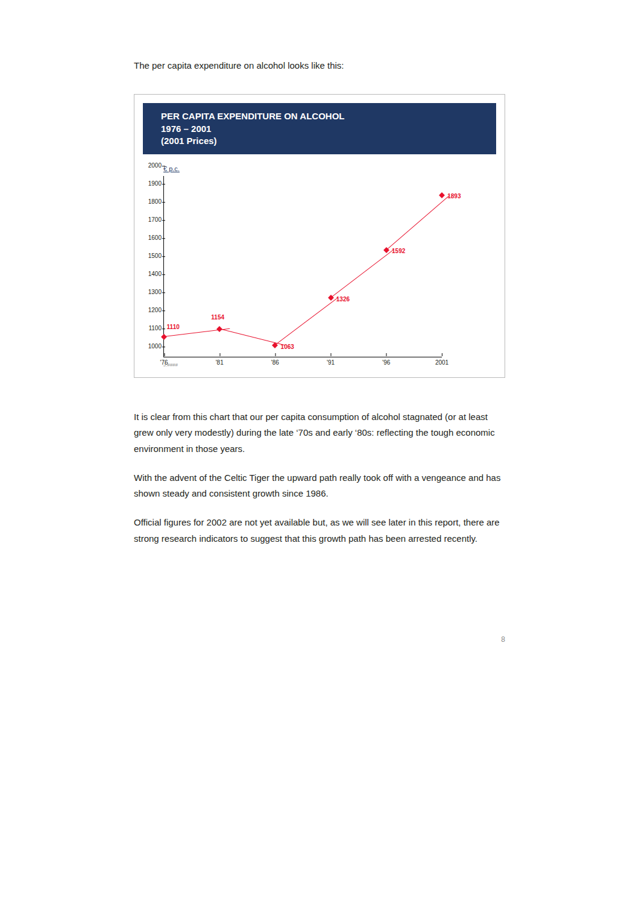The per capita expenditure on alcohol looks like this:
PER CAPITA EXPENDITURE ON ALCOHOL
1976 – 2001
(2001 Prices)
€ p.c.
2000
1900
1800
1700
1600
1500
1400
1300
1200
1100
1000
'76
'81
'86
'91
'96
2001
1110
1154
1063
1326
1592
1893
J.####
It is clear from this chart that our per capita consumption of alcohol stagnated (or at least grew only very modestly) during the late ‘70s and early ‘80s: reflecting the tough economic environment in those years.
With the advent of the Celtic Tiger the upward path really took off with a vengeance and has shown steady and consistent growth since 1986.
Official figures for 2002 are not yet available but, as we will see later in this report, there are strong research indicators to suggest that this growth path has been arrested recently.
8